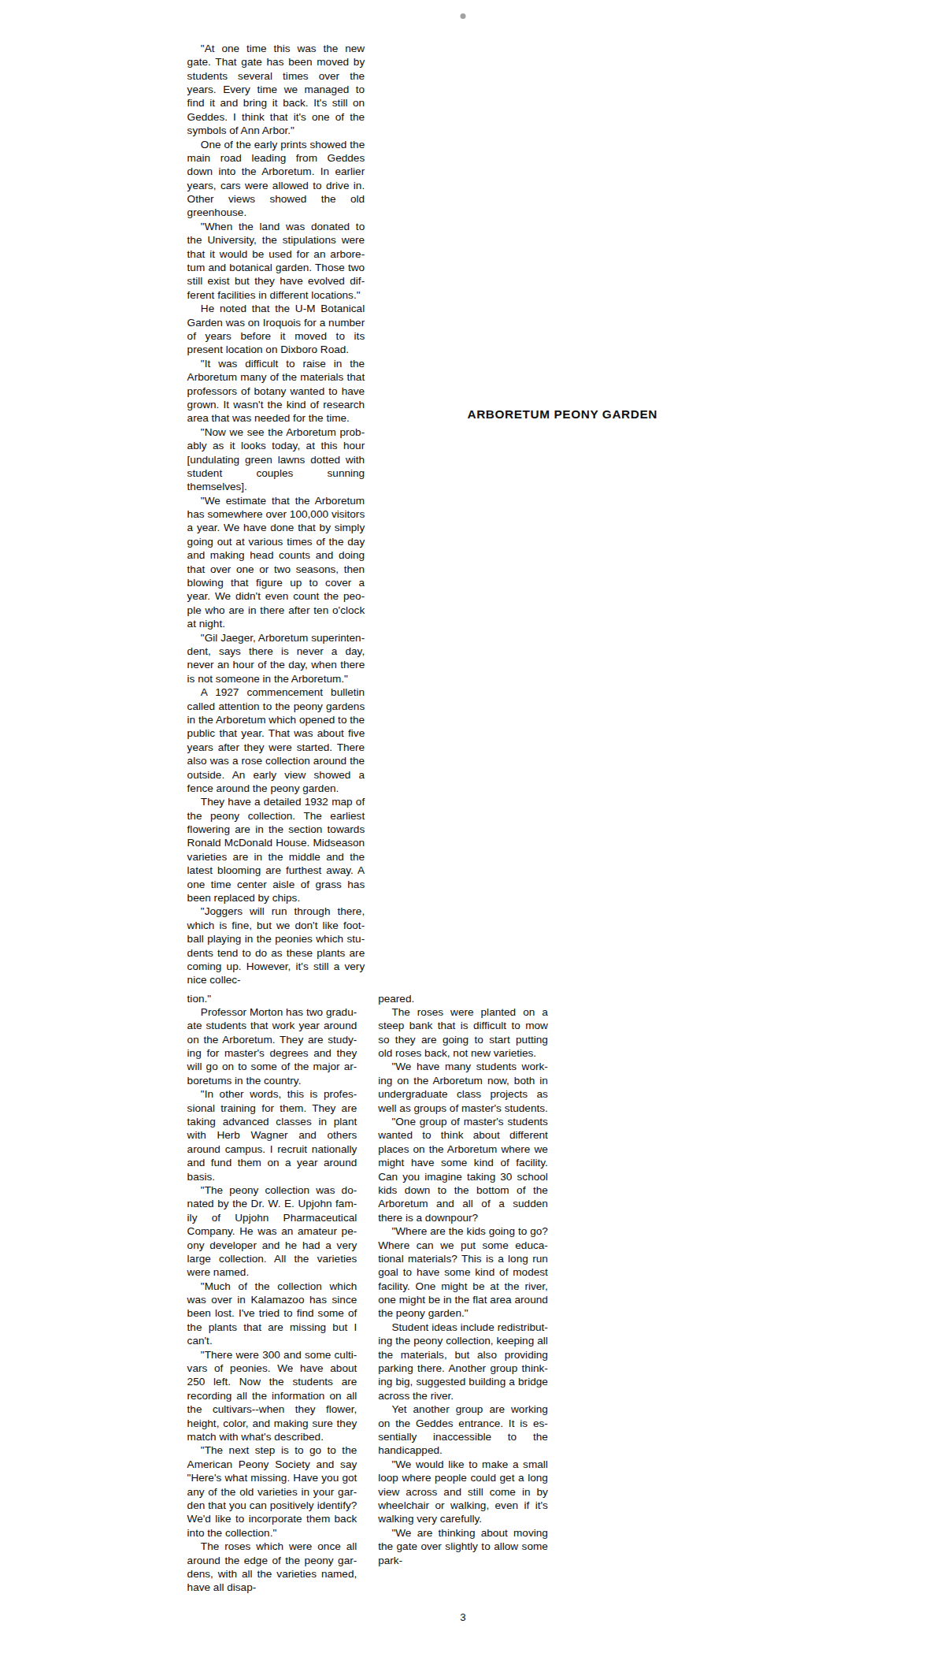"At one time this was the new gate. That gate has been moved by students several times over the years. Every time we managed to find it and bring it back. It's still on Geddes. I think that it's one of the symbols of Ann Arbor."
One of the early prints showed the main road leading from Geddes down into the Arboretum. In earlier years, cars were allowed to drive in. Other views showed the old greenhouse.
"When the land was donated to the University, the stipulations were that it would be used for an arboretum and botanical garden. Those two still exist but they have evolved different facilities in different locations."
He noted that the U-M Botanical Garden was on Iroquois for a number of years before it moved to its present location on Dixboro Road.
"It was difficult to raise in the Arboretum many of the materials that professors of botany wanted to have grown. It wasn't the kind of research area that was needed for the time.
"Now we see the Arboretum probably as it looks today, at this hour [undulating green lawns dotted with student couples sunning themselves].
"We estimate that the Arboretum has somewhere over 100,000 visitors a year. We have done that by simply going out at various times of the day and making head counts and doing that over one or two seasons, then blowing that figure up to cover a year. We didn't even count the people who are in there after ten o'clock at night.
"Gil Jaeger, Arboretum superintendent, says there is never a day, never an hour of the day, when there is not someone in the Arboretum."
A 1927 commencement bulletin called attention to the peony gardens in the Arboretum which opened to the public that year. That was about five years after they were started. There also was a rose collection around the outside. An early view showed a fence around the peony garden.
They have a detailed 1932 map of the peony collection. The earliest flowering are in the section towards Ronald McDonald House. Midseason varieties are in the middle and the latest blooming are furthest away. A one time center aisle of grass has been replaced by chips.
"Joggers will run through there, which is fine, but we don't like football playing in the peonies which students tend to do as these plants are coming up. However, it's still a very nice collec-
ARBORETUM PEONY GARDEN
tion."
Professor Morton has two graduate students that work year around on the Arboretum. They are studying for master's degrees and they will go on to some of the major arboretums in the country.
"In other words, this is professional training for them. They are taking advanced classes in plant with Herb Wagner and others around campus. I recruit nationally and fund them on a year around basis.
"The peony collection was donated by the Dr. W. E. Upjohn family of Upjohn Pharmaceutical Company. He was an amateur peony developer and he had a very large collection. All the varieties were named.
"Much of the collection which was over in Kalamazoo has since been lost. I've tried to find some of the plants that are missing but I can't.
"There were 300 and some cultivars of peonies. We have about 250 left. Now the students are recording all the information on all the cultivars--when they flower, height, color, and making sure they match with what's described.
"The next step is to go to the American Peony Society and say "Here's what missing. Have you got any of the old varieties in your garden that you can positively identify? We'd like to incorporate them back into the collection."
The roses which were once all around the edge of the peony gardens, with all the varieties named, have all disap-
peared.
The roses were planted on a steep bank that is difficult to mow so they are going to start putting old roses back, not new varieties.
"We have many students working on the Arboretum now, both in undergraduate class projects as well as groups of master's students.
"One group of master's students wanted to think about different places on the Arboretum where we might have some kind of facility. Can you imagine taking 30 school kids down to the bottom of the Arboretum and all of a sudden there is a downpour?
"Where are the kids going to go? Where can we put some educational materials? This is a long run goal to have some kind of modest facility. One might be at the river, one might be in the flat area around the peony garden."
Student ideas include redistributing the peony collection, keeping all the materials, but also providing parking there. Another group thinking big, suggested building a bridge across the river.
Yet another group are working on the Geddes entrance. It is essentially inaccessible to the handicapped.
"We would like to make a small loop where people could get a long view across and still come in by wheelchair or walking, even if it's walking very carefully.
"We are thinking about moving the gate over slightly to allow some park-
3